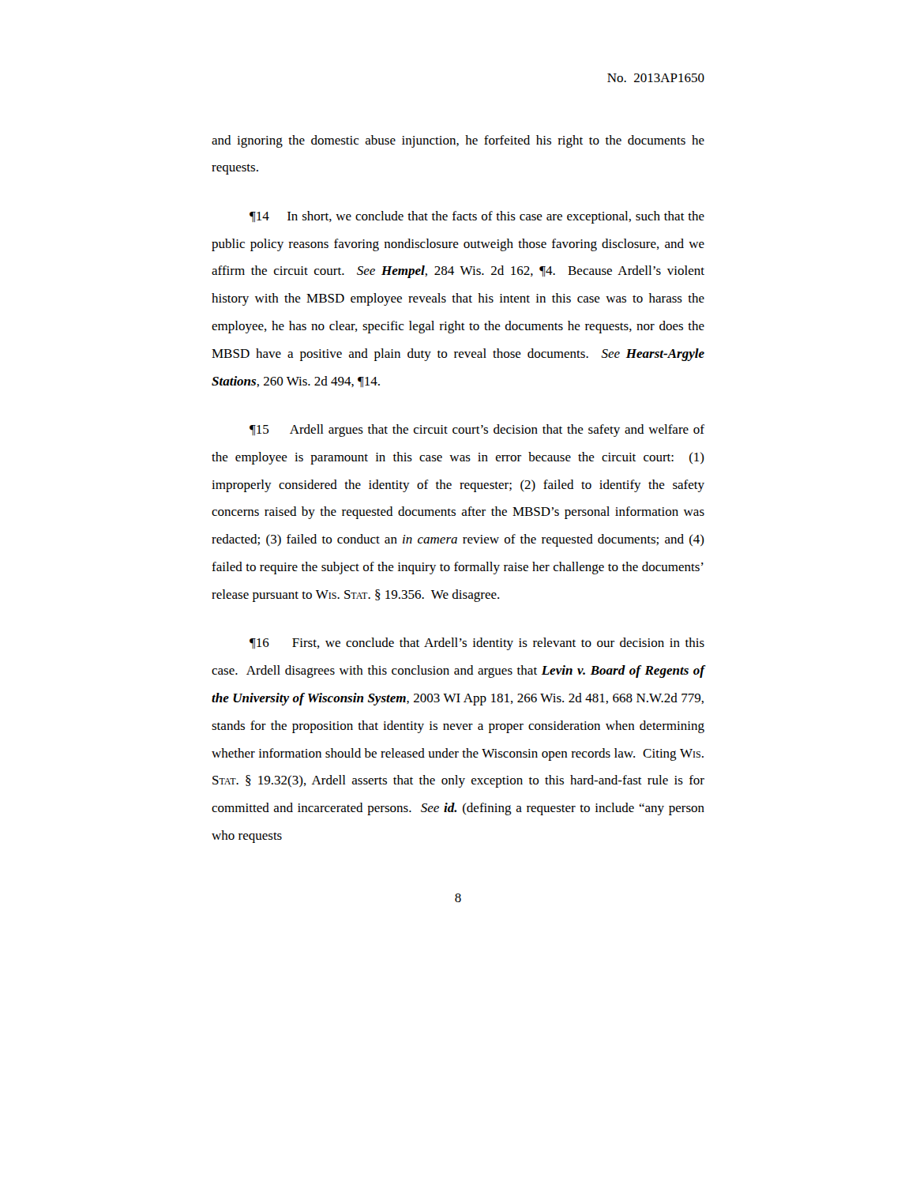No. 2013AP1650
and ignoring the domestic abuse injunction, he forfeited his right to the documents he requests.
¶14 In short, we conclude that the facts of this case are exceptional, such that the public policy reasons favoring nondisclosure outweigh those favoring disclosure, and we affirm the circuit court. See Hempel, 284 Wis. 2d 162, ¶4. Because Ardell’s violent history with the MBSD employee reveals that his intent in this case was to harass the employee, he has no clear, specific legal right to the documents he requests, nor does the MBSD have a positive and plain duty to reveal those documents. See Hearst-Argyle Stations, 260 Wis. 2d 494, ¶14.
¶15 Ardell argues that the circuit court’s decision that the safety and welfare of the employee is paramount in this case was in error because the circuit court: (1) improperly considered the identity of the requester; (2) failed to identify the safety concerns raised by the requested documents after the MBSD’s personal information was redacted; (3) failed to conduct an in camera review of the requested documents; and (4) failed to require the subject of the inquiry to formally raise her challenge to the documents’ release pursuant to Wis. Stat. § 19.356. We disagree.
¶16 First, we conclude that Ardell’s identity is relevant to our decision in this case. Ardell disagrees with this conclusion and argues that Levin v. Board of Regents of the University of Wisconsin System, 2003 WI App 181, 266 Wis. 2d 481, 668 N.W.2d 779, stands for the proposition that identity is never a proper consideration when determining whether information should be released under the Wisconsin open records law. Citing Wis. Stat. § 19.32(3), Ardell asserts that the only exception to this hard-and-fast rule is for committed and incarcerated persons. See id. (defining a requester to include “any person who requests
8